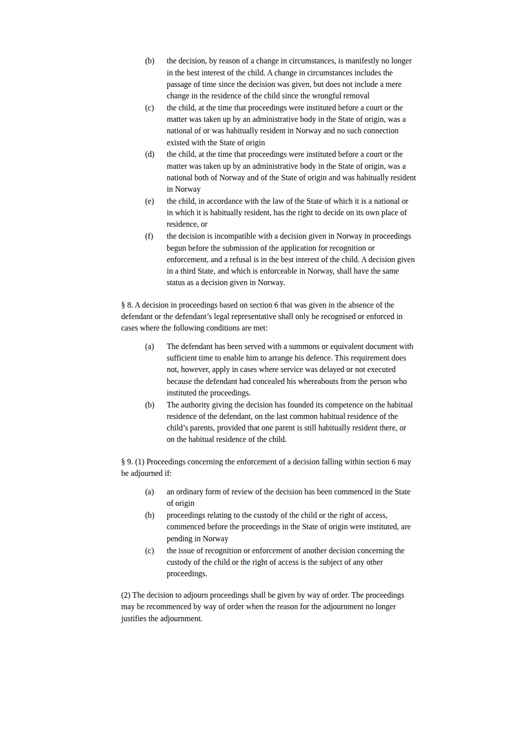(b) the decision, by reason of a change in circumstances, is manifestly no longer in the best interest of the child. A change in circumstances includes the passage of time since the decision was given, but does not include a mere change in the residence of the child since the wrongful removal
(c) the child, at the time that proceedings were instituted before a court or the matter was taken up by an administrative body in the State of origin, was a national of or was habitually resident in Norway and no such connection existed with the State of origin
(d) the child, at the time that proceedings were instituted before a court or the matter was taken up by an administrative body in the State of origin, was a national both of Norway and of the State of origin and was habitually resident in Norway
(e) the child, in accordance with the law of the State of which it is a national or in which it is habitually resident, has the right to decide on its own place of residence, or
(f) the decision is incompatible with a decision given in Norway in proceedings begun before the submission of the application for recognition or enforcement, and a refusal is in the best interest of the child. A decision given in a third State, and which is enforceable in Norway, shall have the same status as a decision given in Norway.
§ 8. A decision in proceedings based on section 6 that was given in the absence of the defendant or the defendant’s legal representative shall only be recognised or enforced in cases where the following conditions are met:
(a) The defendant has been served with a summons or equivalent document with sufficient time to enable him to arrange his defence. This requirement does not, however, apply in cases where service was delayed or not executed because the defendant had concealed his whereabouts from the person who instituted the proceedings.
(b) The authority giving the decision has founded its competence on the habitual residence of the defendant, on the last common habitual residence of the child’s parents, provided that one parent is still habitually resident there, or on the habitual residence of the child.
§ 9. (1) Proceedings concerning the enforcement of a decision falling within section 6 may be adjourned if:
(a) an ordinary form of review of the decision has been commenced in the State of origin
(b) proceedings relating to the custody of the child or the right of access, commenced before the proceedings in the State of origin were instituted, are pending in Norway
(c) the issue of recognition or enforcement of another decision concerning the custody of the child or the right of access is the subject of any other proceedings.
(2) The decision to adjourn proceedings shall be given by way of order. The proceedings may be recommenced by way of order when the reason for the adjournment no longer justifies the adjournment.